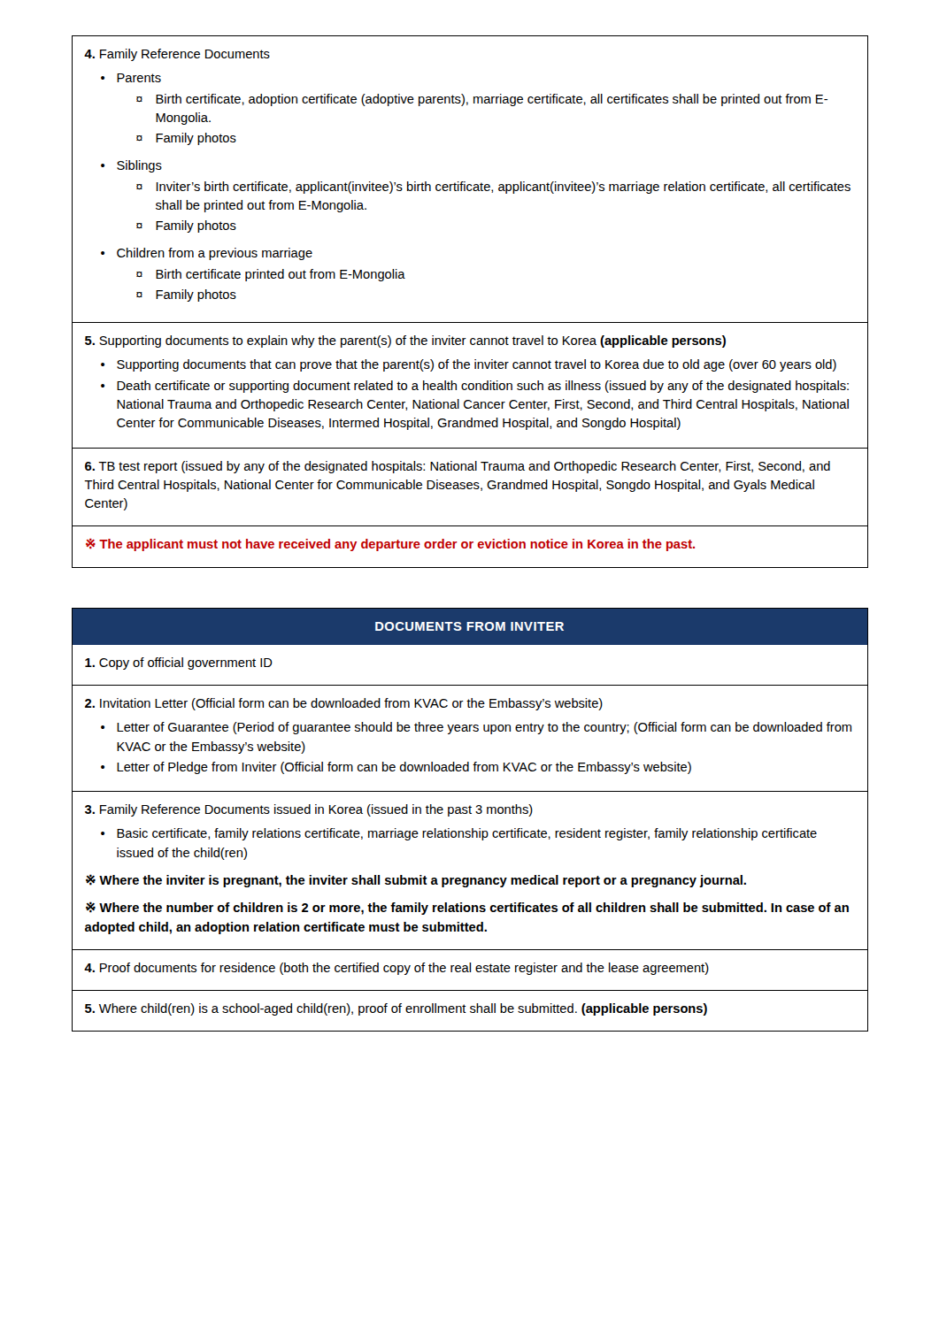| 4. Family Reference Documents Parents Birth certificate, adoption certificate (adoptive parents), marriage certificate, all certificates shall be printed out from E-Mongolia. Family photos Siblings Inviter’s birth certificate, applicant(invitee)’s birth certificate, applicant(invitee)’s marriage relation certificate, all certificates shall be printed out from E-Mongolia. Family photos Children from a previous marriage Birth certificate printed out from E-Mongolia Family photos |
| 5. Supporting documents to explain why the parent(s) of the inviter cannot travel to Korea (applicable persons) Supporting documents that can prove that the parent(s) of the inviter cannot travel to Korea due to old age (over 60 years old) Death certificate or supporting document related to a health condition such as illness (issued by any of the designated hospitals: National Trauma and Orthopedic Research Center, National Cancer Center, First, Second, and Third Central Hospitals, National Center for Communicable Diseases, Intermed Hospital, Grandmed Hospital, and Songdo Hospital) |
| 6. TB test report (issued by any of the designated hospitals: National Trauma and Orthopedic Research Center, First, Second, and Third Central Hospitals, National Center for Communicable Diseases, Grandmed Hospital, Songdo Hospital, and Gyals Medical Center) |
| ※ The applicant must not have received any departure order or eviction notice in Korea in the past. |
DOCUMENTS FROM INVITER
| 1. Copy of official government ID |
| 2. Invitation Letter (Official form can be downloaded from KVAC or the Embassy’s website) Letter of Guarantee (Period of guarantee should be three years upon entry to the country; (Official form can be downloaded from KVAC or the Embassy’s website) Letter of Pledge from Inviter (Official form can be downloaded from KVAC or the Embassy’s website) |
| 3. Family Reference Documents issued in Korea (issued in the past 3 months) Basic certificate, family relations certificate, marriage relationship certificate, resident register, family relationship certificate issued of the child(ren) ※ Where the inviter is pregnant, the inviter shall submit a pregnancy medical report or a pregnancy journal. ※ Where the number of children is 2 or more, the family relations certificates of all children shall be submitted. In case of an adopted child, an adoption relation certificate must be submitted. |
| 4. Proof documents for residence (both the certified copy of the real estate register and the lease agreement) |
| 5. Where child(ren) is a school-aged child(ren), proof of enrollment shall be submitted. (applicable persons) |